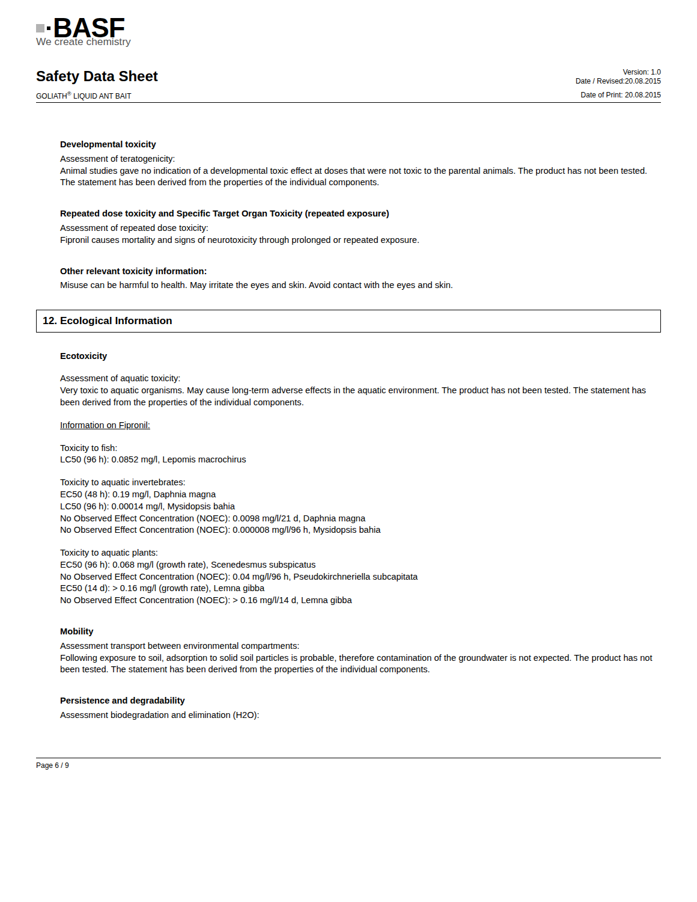BASF
We create chemistry
Safety Data Sheet
Version: 1.0
Date / Revised:20.08.2015
GOLIATH® LIQUID ANT BAIT Date of Print: 20.08.2015
Developmental toxicity
Assessment of teratogenicity:
Animal studies gave no indication of a developmental toxic effect at doses that were not toxic to the parental animals. The product has not been tested. The statement has been derived from the properties of the individual components.
Repeated dose toxicity and Specific Target Organ Toxicity (repeated exposure)
Assessment of repeated dose toxicity:
Fipronil causes mortality and signs of neurotoxicity through prolonged or repeated exposure.
Other relevant toxicity information:
Misuse can be harmful to health. May irritate the eyes and skin. Avoid contact with the eyes and skin.
12. Ecological Information
Ecotoxicity
Assessment of aquatic toxicity:
Very toxic to aquatic organisms. May cause long-term adverse effects in the aquatic environment. The product has not been tested. The statement has been derived from the properties of the individual components.
Information on Fipronil:
Toxicity to fish:
LC50 (96 h): 0.0852 mg/l, Lepomis macrochirus
Toxicity to aquatic invertebrates:
EC50 (48 h): 0.19 mg/l, Daphnia magna
LC50 (96 h): 0.00014 mg/l, Mysidopsis bahia
No Observed Effect Concentration (NOEC): 0.0098 mg/l/21 d, Daphnia magna
No Observed Effect Concentration (NOEC): 0.000008 mg/l/96 h, Mysidopsis bahia
Toxicity to aquatic plants:
EC50 (96 h): 0.068 mg/l (growth rate), Scenedesmus subspicatus
No Observed Effect Concentration (NOEC): 0.04 mg/l/96 h, Pseudokirchneriella subcapitata
EC50 (14 d): > 0.16 mg/l (growth rate), Lemna gibba
No Observed Effect Concentration (NOEC): > 0.16 mg/l/14 d, Lemna gibba
Mobility
Assessment transport between environmental compartments:
Following exposure to soil, adsorption to solid soil particles is probable, therefore contamination of the groundwater is not expected. The product has not been tested. The statement has been derived from the properties of the individual components.
Persistence and degradability
Assessment biodegradation and elimination (H2O):
Page 6 / 9